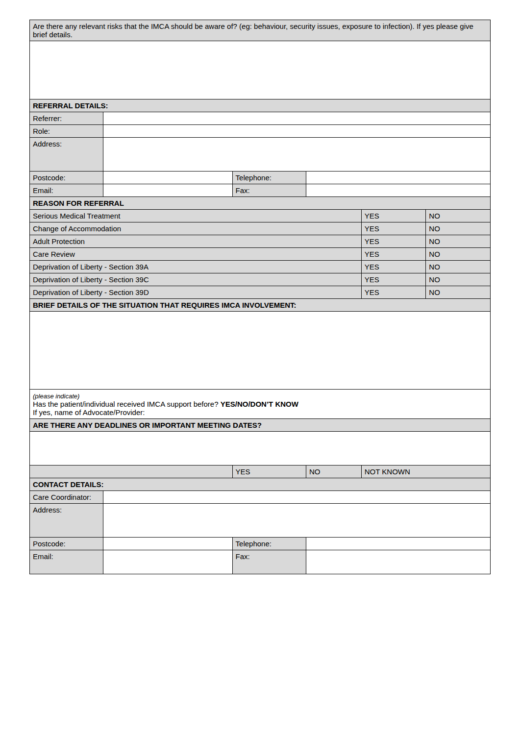| Are there any relevant risks that the IMCA should be aware of? (eg: behaviour, security issues, exposure to infection). If yes please give brief details. |
| REFERRAL DETAILS: |
| Referrer: | |
| Role: | |
| Address: | |
| Postcode: | | Telephone: | |
| Email: | | Fax: | |
| REASON FOR REFERRAL |
| Serious Medical Treatment | YES | NO |
| Change of Accommodation | YES | NO |
| Adult Protection | YES | NO |
| Care Review | YES | NO |
| Deprivation of Liberty - Section 39A | YES | NO |
| Deprivation of Liberty - Section 39C | YES | NO |
| Deprivation of Liberty - Section 39D | YES | NO |
| BRIEF DETAILS OF THE SITUATION THAT REQUIRES IMCA INVOLVEMENT: |
| (please indicate) Has the patient/individual received IMCA support before? YES/NO/DON’T KNOW If yes, name of Advocate/Provider: |
| ARE THERE ANY DEADLINES OR IMPORTANT MEETING DATES? |
| | YES | NO | NOT KNOWN |
| CONTACT DETAILS: |
| Care Coordinator: | |
| Address: | |
| Postcode: | | Telephone: | |
| Email: | | Fax: | |